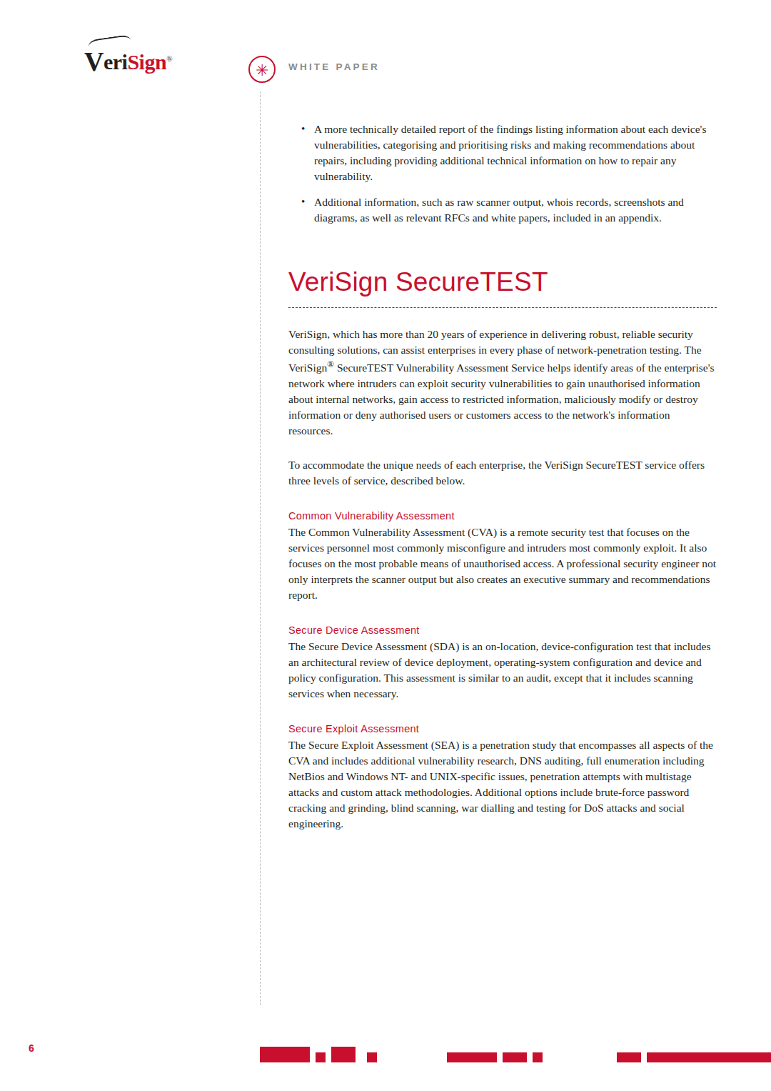Veri Sign®
✳
WHITE PAPER
A more technically detailed report of the findings listing information about each device's vulnerabilities, categorising and prioritising risks and making recommendations about repairs, including providing additional technical information on how to repair any vulnerability.
Additional information, such as raw scanner output, whois records, screenshots and diagrams, as well as relevant RFCs and white papers, included in an appendix.
VeriSign SecureTEST
VeriSign, which has more than 20 years of experience in delivering robust, reliable security consulting solutions, can assist enterprises in every phase of network-penetration testing. The VeriSign® SecureTEST Vulnerability Assessment Service helps identify areas of the enterprise's network where intruders can exploit security vulnerabilities to gain unauthorised information about internal networks, gain access to restricted information, maliciously modify or destroy information or deny authorised users or customers access to the network's information resources.
To accommodate the unique needs of each enterprise, the VeriSign SecureTEST service offers three levels of service, described below.
Common Vulnerability Assessment
The Common Vulnerability Assessment (CVA) is a remote security test that focuses on the services personnel most commonly misconfigure and intruders most commonly exploit. It also focuses on the most probable means of unauthorised access. A professional security engineer not only interprets the scanner output but also creates an executive summary and recommendations report.
Secure Device Assessment
The Secure Device Assessment (SDA) is an on-location, device-configuration test that includes an architectural review of device deployment, operating-system configuration and device and policy configuration. This assessment is similar to an audit, except that it includes scanning services when necessary.
Secure Exploit Assessment
The Secure Exploit Assessment (SEA) is a penetration study that encompasses all aspects of the CVA and includes additional vulnerability research, DNS auditing, full enumeration including NetBios and Windows NT- and UNIX-specific issues, penetration attempts with multistage attacks and custom attack methodologies. Additional options include brute-force password cracking and grinding, blind scanning, war dialling and testing for DoS attacks and social engineering.
6